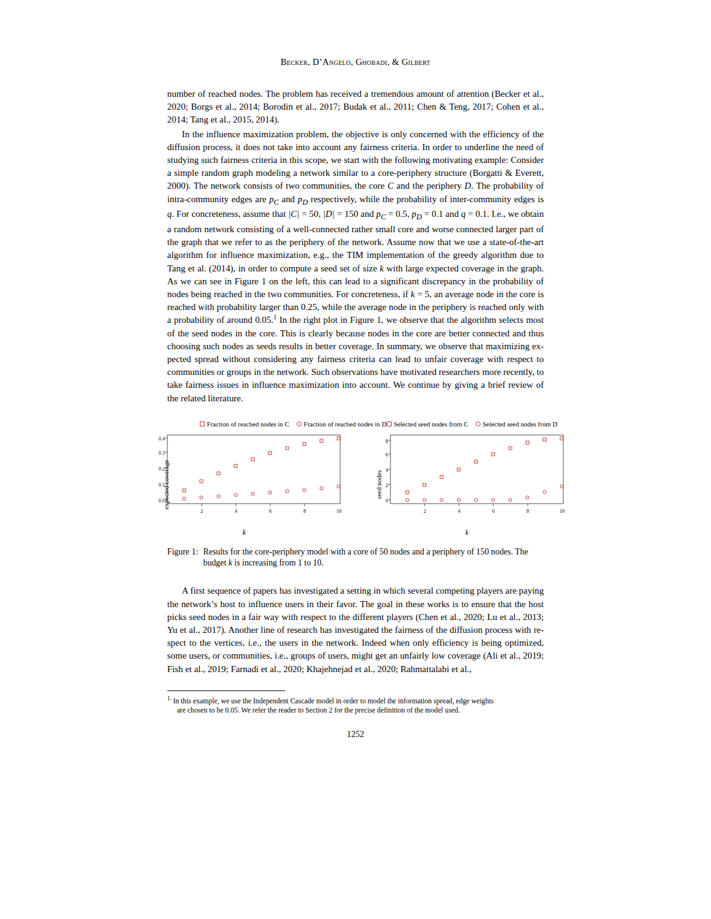Becker, D’Angelo, Ghobadi, & Gilbert
number of reached nodes. The problem has received a tremendous amount of attention (Becker et al., 2020; Borgs et al., 2014; Borodin et al., 2017; Budak et al., 2011; Chen & Teng, 2017; Cohen et al., 2014; Tang et al., 2015, 2014).
In the influence maximization problem, the objective is only concerned with the efficiency of the diffusion process, it does not take into account any fairness criteria. In order to underline the need of studying such fairness criteria in this scope, we start with the following motivating example: Consider a simple random graph modeling a network similar to a core-periphery structure (Borgatti & Everett, 2000). The network consists of two communities, the core C and the periphery D. The probability of intra-community edges are pC and pD respectively, while the probability of inter-community edges is q. For concreteness, assume that |C| = 50, |D| = 150 and pC = 0.5, pD = 0.1 and q = 0.1. I.e., we obtain a random network consisting of a well-connected rather small core and worse connected larger part of the graph that we refer to as the periphery of the network. Assume now that we use a state-of-the-art algorithm for influence maximization, e.g., the TIM implementation of the greedy algorithm due to Tang et al. (2014), in order to compute a seed set of size k with large expected coverage in the graph. As we can see in Figure 1 on the left, this can lead to a significant discrepancy in the probability of nodes being reached in the two communities. For concreteness, if k = 5, an average node in the core is reached with probability larger than 0.25, while the average node in the periphery is reached only with a probability of around 0.05.1 In the right plot in Figure 1, we observe that the algorithm selects most of the seed nodes in the core. This is clearly because nodes in the core are better connected and thus choosing such nodes as seeds results in better coverage. In summary, we observe that maximizing expected spread without considering any fairness criteria can lead to unfair coverage with respect to communities or groups in the network. Such observations have motivated researchers more recently, to take fairness issues in influence maximization into account. We continue by giving a brief review of the related literature.
Fraction of reached nodes in C Fraction of reached nodes in D
Selected seed nodes from C Selected seed nodes from D
expected coverage
0.0 0.1 0.2 0.3 0.4 2 4 6 8 10
k
seed nodes
0 2 4 6 8 2 4 6 8 10
k
Figure 1:
Results for the core-periphery model with a core of 50 nodes and a periphery of 150 nodes. The budget k is increasing from 1 to 10.
A first sequence of papers has investigated a setting in which several competing players are paying the network’s host to influence users in their favor. The goal in these works is to ensure that the host picks seed nodes in a fair way with respect to the different players (Chen et al., 2020; Lu et al., 2013; Yu et al., 2017). Another line of research has investigated the fairness of the diffusion process with respect to the vertices, i.e., the users in the network. Indeed when only efficiency is being optimized, some users, or communities, i.e., groups of users, might get an unfairly low coverage (Ali et al., 2019; Fish et al., 2019; Farnadi et al., 2020; Khajehnejad et al., 2020; Rahmattalabi et al.,
1. In this example, we use the Independent Cascade model in order to model the information spread, edge weights are chosen to be 0.05. We refer the reader to Section 2 for the precise definition of the model used.
1252